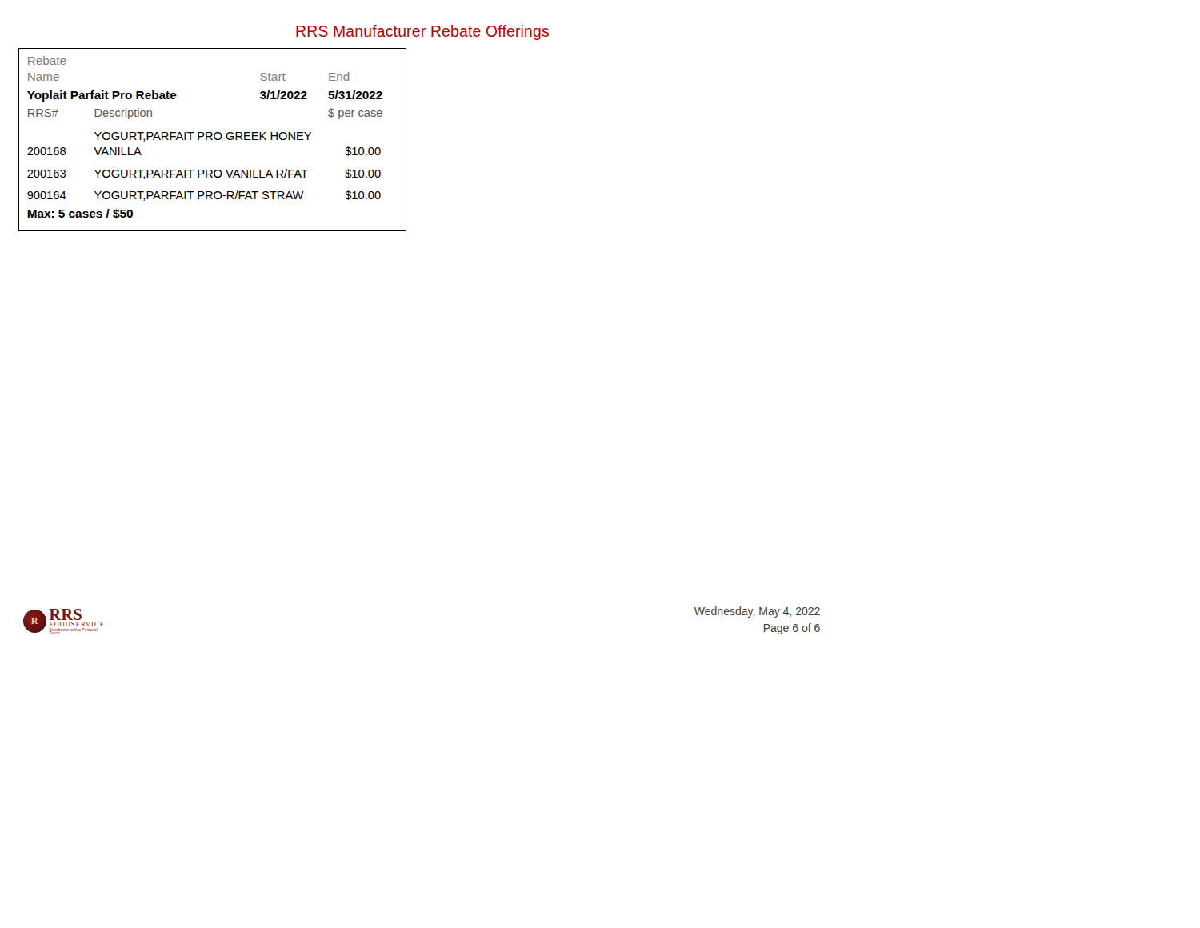RRS Manufacturer Rebate Offerings
| Rebate Name | | Start | End |
| Yoplait Parfait Pro Rebate | 3/1/2022 | 5/31/2022 |
| RRS# | Description | | $ per case |
| 200168 | YOGURT,PARFAIT PRO GREEK HONEY VANILLA | $10.00 |
| 200163 | YOGURT,PARFAIT PRO VANILLA R/FAT | $10.00 |
| 900164 | YOGURT,PARFAIT PRO-R/FAT STRAW | $10.00 |
| Max: 5 cases / $50 |
RRS FOODSERVICE Distribution with a Personal Touch
Wednesday, May 4, 2022
Page 6 of 6